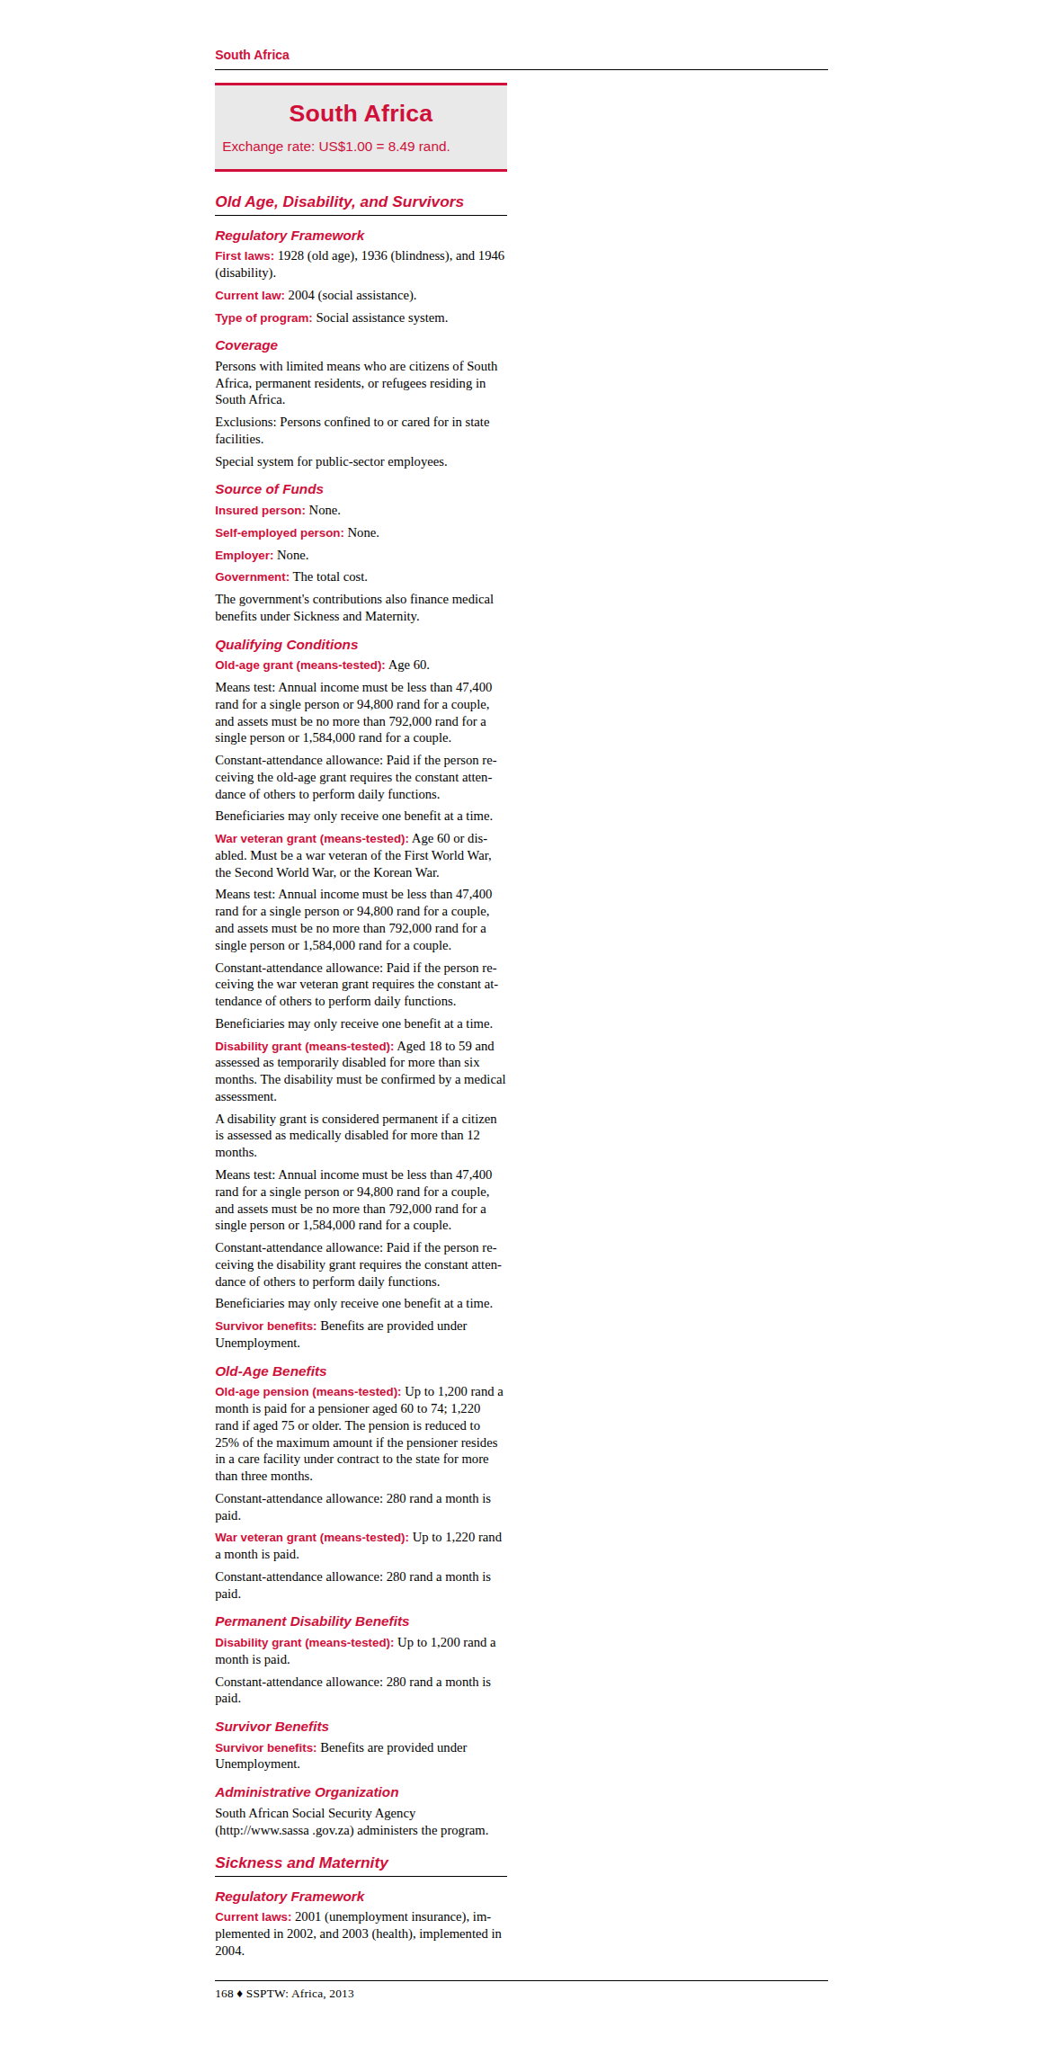South Africa
South Africa
Exchange rate: US$1.00 = 8.49 rand.
Old Age, Disability, and Survivors
Regulatory Framework
First laws: 1928 (old age), 1936 (blindness), and 1946 (disability).
Current law: 2004 (social assistance).
Type of program: Social assistance system.
Coverage
Persons with limited means who are citizens of South Africa, permanent residents, or refugees residing in South Africa.
Exclusions: Persons confined to or cared for in state facilities.
Special system for public-sector employees.
Source of Funds
Insured person: None.
Self-employed person: None.
Employer: None.
Government: The total cost.
The government's contributions also finance medical benefits under Sickness and Maternity.
Qualifying Conditions
Old-age grant (means-tested): Age 60.
Means test: Annual income must be less than 47,400 rand for a single person or 94,800 rand for a couple, and assets must be no more than 792,000 rand for a single person or 1,584,000 rand for a couple.
Constant-attendance allowance: Paid if the person receiving the old-age grant requires the constant attendance of others to perform daily functions.
Beneficiaries may only receive one benefit at a time.
War veteran grant (means-tested): Age 60 or disabled. Must be a war veteran of the First World War, the Second World War, or the Korean War.
Means test: Annual income must be less than 47,400 rand for a single person or 94,800 rand for a couple, and assets must be no more than 792,000 rand for a single person or 1,584,000 rand for a couple.
Constant-attendance allowance: Paid if the person receiving the war veteran grant requires the constant attendance of others to perform daily functions.
Beneficiaries may only receive one benefit at a time.
Disability grant (means-tested): Aged 18 to 59 and assessed as temporarily disabled for more than six months. The disability must be confirmed by a medical assessment.
A disability grant is considered permanent if a citizen is assessed as medically disabled for more than 12 months.
Means test: Annual income must be less than 47,400 rand for a single person or 94,800 rand for a couple, and assets must be no more than 792,000 rand for a single person or 1,584,000 rand for a couple.
Constant-attendance allowance: Paid if the person receiving the disability grant requires the constant attendance of others to perform daily functions.
Beneficiaries may only receive one benefit at a time.
Survivor benefits: Benefits are provided under Unemployment.
Old-Age Benefits
Old-age pension (means-tested): Up to 1,200 rand a month is paid for a pensioner aged 60 to 74; 1,220 rand if aged 75 or older. The pension is reduced to 25% of the maximum amount if the pensioner resides in a care facility under contract to the state for more than three months.
Constant-attendance allowance: 280 rand a month is paid.
War veteran grant (means-tested): Up to 1,220 rand a month is paid.
Constant-attendance allowance: 280 rand a month is paid.
Permanent Disability Benefits
Disability grant (means-tested): Up to 1,200 rand a month is paid.
Constant-attendance allowance: 280 rand a month is paid.
Survivor Benefits
Survivor benefits: Benefits are provided under Unemployment.
Administrative Organization
South African Social Security Agency (http://www.sassa .gov.za) administers the program.
Sickness and Maternity
Regulatory Framework
Current laws: 2001 (unemployment insurance), implemented in 2002, and 2003 (health), implemented in 2004.
168 ♦ SSPTW: Africa, 2013